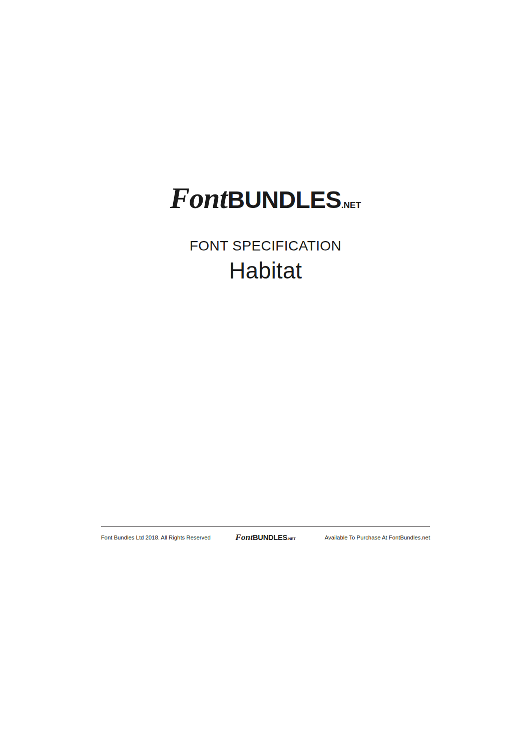Font BUNDLES.NET
FONT SPECIFICATION
Habitat
Font Bundles Ltd 2018. All Rights Reserved
Font BUNDLES.NET
Available To Purchase At FontBundles.net